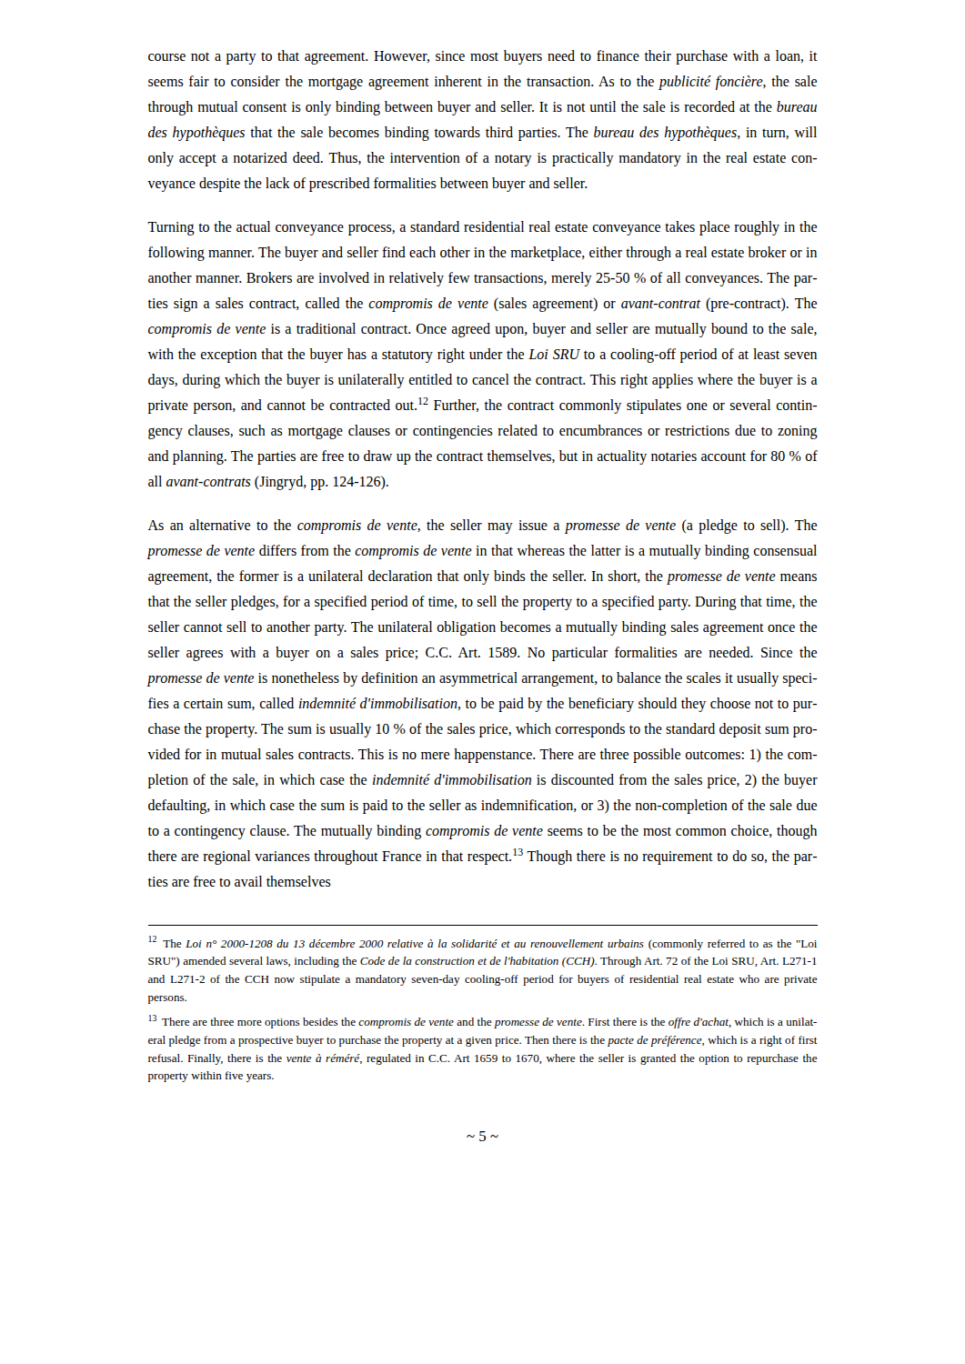course not a party to that agreement. However, since most buyers need to finance their purchase with a loan, it seems fair to consider the mortgage agreement inherent in the transaction. As to the publicité foncière, the sale through mutual consent is only binding between buyer and seller. It is not until the sale is recorded at the bureau des hypothèques that the sale becomes binding towards third parties. The bureau des hypothèques, in turn, will only accept a notarized deed. Thus, the intervention of a notary is practically mandatory in the real estate conveyance despite the lack of prescribed formalities between buyer and seller.
Turning to the actual conveyance process, a standard residential real estate conveyance takes place roughly in the following manner. The buyer and seller find each other in the marketplace, either through a real estate broker or in another manner. Brokers are involved in relatively few transactions, merely 25-50 % of all conveyances. The parties sign a sales contract, called the compromis de vente (sales agreement) or avant-contrat (pre-contract). The compromis de vente is a traditional contract. Once agreed upon, buyer and seller are mutually bound to the sale, with the exception that the buyer has a statutory right under the Loi SRU to a cooling-off period of at least seven days, during which the buyer is unilaterally entitled to cancel the contract. This right applies where the buyer is a private person, and cannot be contracted out.12 Further, the contract commonly stipulates one or several contingency clauses, such as mortgage clauses or contingencies related to encumbrances or restrictions due to zoning and planning. The parties are free to draw up the contract themselves, but in actuality notaries account for 80 % of all avant-contrats (Jingryd, pp. 124-126).
As an alternative to the compromis de vente, the seller may issue a promesse de vente (a pledge to sell). The promesse de vente differs from the compromis de vente in that whereas the latter is a mutually binding consensual agreement, the former is a unilateral declaration that only binds the seller. In short, the promesse de vente means that the seller pledges, for a specified period of time, to sell the property to a specified party. During that time, the seller cannot sell to another party. The unilateral obligation becomes a mutually binding sales agreement once the seller agrees with a buyer on a sales price; C.C. Art. 1589. No particular formalities are needed. Since the promesse de vente is nonetheless by definition an asymmetrical arrangement, to balance the scales it usually specifies a certain sum, called indemnité d'immobilisation, to be paid by the beneficiary should they choose not to purchase the property. The sum is usually 10 % of the sales price, which corresponds to the standard deposit sum provided for in mutual sales contracts. This is no mere happenstance. There are three possible outcomes: 1) the completion of the sale, in which case the indemnité d'immobilisation is discounted from the sales price, 2) the buyer defaulting, in which case the sum is paid to the seller as indemnification, or 3) the non-completion of the sale due to a contingency clause. The mutually binding compromis de vente seems to be the most common choice, though there are regional variances throughout France in that respect.13 Though there is no requirement to do so, the parties are free to avail themselves
12 The Loi n° 2000-1208 du 13 décembre 2000 relative à la solidarité et au renouvellement urbains (commonly referred to as the "Loi SRU") amended several laws, including the Code de la construction et de l'habitation (CCH). Through Art. 72 of the Loi SRU, Art. L271-1 and L271-2 of the CCH now stipulate a mandatory seven-day cooling-off period for buyers of residential real estate who are private persons.
13 There are three more options besides the compromis de vente and the promesse de vente. First there is the offre d'achat, which is a unilateral pledge from a prospective buyer to purchase the property at a given price. Then there is the pacte de préférence, which is a right of first refusal. Finally, there is the vente à réméré, regulated in C.C. Art 1659 to 1670, where the seller is granted the option to repurchase the property within five years.
~ 5 ~